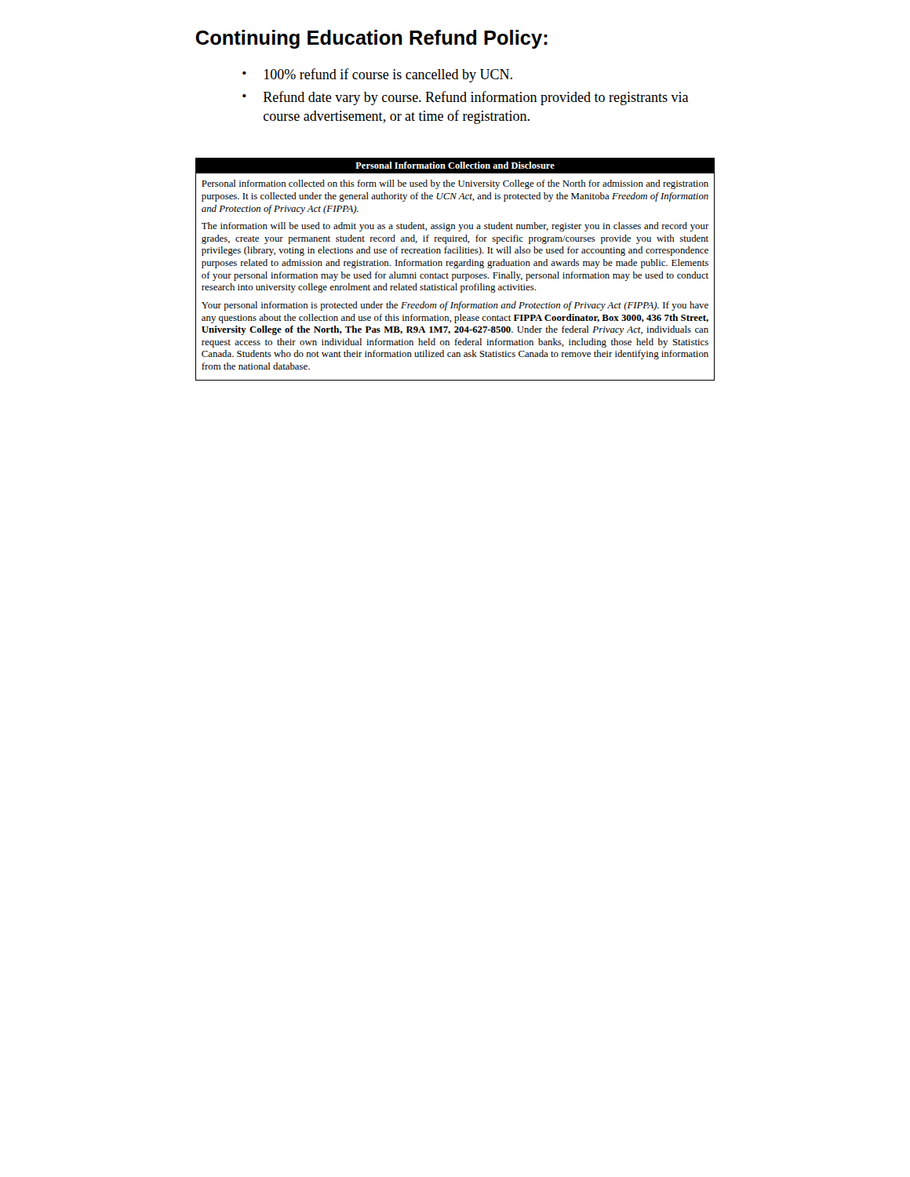Continuing Education Refund Policy:
100% refund if course is cancelled by UCN.
Refund date vary by course. Refund information provided to registrants via course advertisement, or at time of registration.
Personal Information Collection and Disclosure
Personal information collected on this form will be used by the University College of the North for admission and registration purposes. It is collected under the general authority of the UCN Act, and is protected by the Manitoba Freedom of Information and Protection of Privacy Act (FIPPA).
The information will be used to admit you as a student, assign you a student number, register you in classes and record your grades, create your permanent student record and, if required, for specific program/courses provide you with student privileges (library, voting in elections and use of recreation facilities). It will also be used for accounting and correspondence purposes related to admission and registration. Information regarding graduation and awards may be made public. Elements of your personal information may be used for alumni contact purposes. Finally, personal information may be used to conduct research into university college enrolment and related statistical profiling activities.
Your personal information is protected under the Freedom of Information and Protection of Privacy Act (FIPPA). If you have any questions about the collection and use of this information, please contact FIPPA Coordinator, Box 3000, 436 7th Street, University College of the North, The Pas MB, R9A 1M7, 204-627-8500. Under the federal Privacy Act, individuals can request access to their own individual information held on federal information banks, including those held by Statistics Canada. Students who do not want their information utilized can ask Statistics Canada to remove their identifying information from the national database.